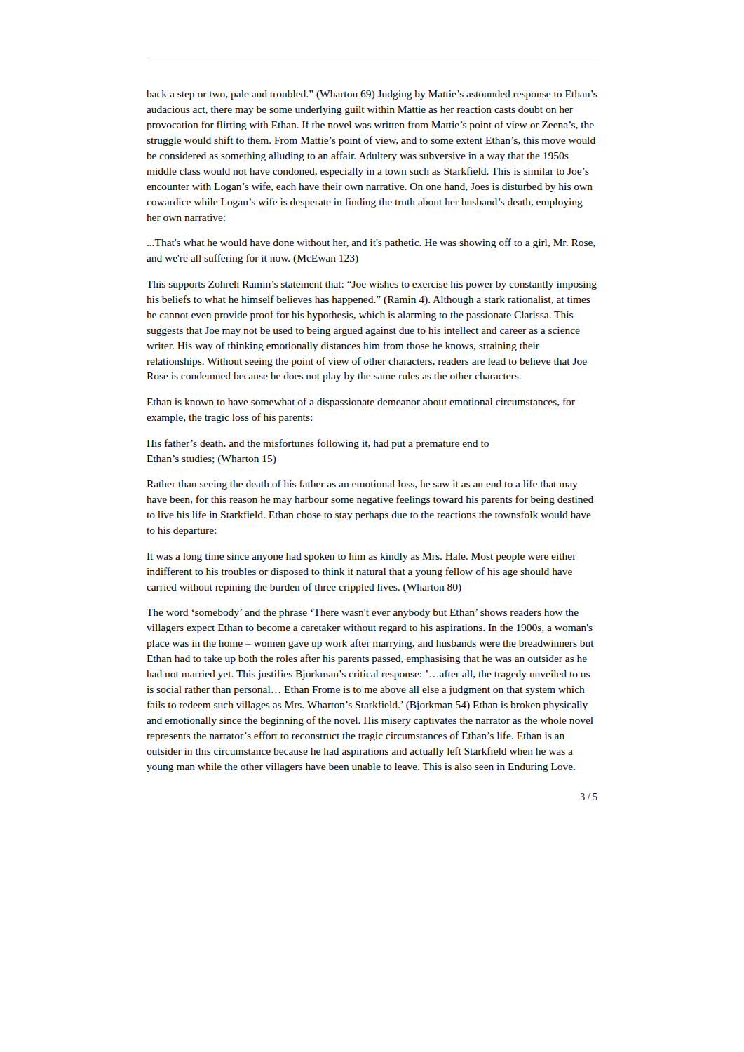back a step or two, pale and troubled.” (Wharton 69) Judging by Mattie’s astounded response to Ethan’s audacious act, there may be some underlying guilt within Mattie as her reaction casts doubt on her provocation for flirting with Ethan. If the novel was written from Mattie’s point of view or Zeena’s, the struggle would shift to them. From Mattie’s point of view, and to some extent Ethan’s, this move would be considered as something alluding to an affair. Adultery was subversive in a way that the 1950s middle class would not have condoned, especially in a town such as Starkfield. This is similar to Joe’s encounter with Logan’s wife, each have their own narrative. On one hand, Joes is disturbed by his own cowardice while Logan’s wife is desperate in finding the truth about her husband’s death, employing her own narrative:
...That's what he would have done without her, and it's pathetic. He was showing off to a girl, Mr. Rose, and we're all suffering for it now. (McEwan 123)
This supports Zohreh Ramin’s statement that: “Joe wishes to exercise his power by constantly imposing his beliefs to what he himself believes has happened.” (Ramin 4). Although a stark rationalist, at times he cannot even provide proof for his hypothesis, which is alarming to the passionate Clarissa. This suggests that Joe may not be used to being argued against due to his intellect and career as a science writer. His way of thinking emotionally distances him from those he knows, straining their relationships. Without seeing the point of view of other characters, readers are lead to believe that Joe Rose is condemned because he does not play by the same rules as the other characters.
Ethan is known to have somewhat of a dispassionate demeanor about emotional circumstances, for example, the tragic loss of his parents:
His father’s death, and the misfortunes following it, had put a premature end to
Ethan’s studies; (Wharton 15)
Rather than seeing the death of his father as an emotional loss, he saw it as an end to a life that may have been, for this reason he may harbour some negative feelings toward his parents for being destined to live his life in Starkfield. Ethan chose to stay perhaps due to the reactions the townsfolk would have to his departure:
It was a long time since anyone had spoken to him as kindly as Mrs. Hale. Most people were either indifferent to his troubles or disposed to think it natural that a young fellow of his age should have carried without repining the burden of three crippled lives. (Wharton 80)
The word ‘somebody’ and the phrase ‘There wasn't ever anybody but Ethan’ shows readers how the villagers expect Ethan to become a caretaker without regard to his aspirations. In the 1900s, a woman's place was in the home – women gave up work after marrying, and husbands were the breadwinners but Ethan had to take up both the roles after his parents passed, emphasising that he was an outsider as he had not married yet. This justifies Bjorkman’s critical response: ’…after all, the tragedy unveiled to us is social rather than personal… Ethan Frome is to me above all else a judgment on that system which fails to redeem such villages as Mrs. Wharton’s Starkfield.’ (Bjorkman 54) Ethan is broken physically and emotionally since the beginning of the novel. His misery captivates the narrator as the whole novel represents the narrator’s effort to reconstruct the tragic circumstances of Ethan’s life. Ethan is an outsider in this circumstance because he had aspirations and actually left Starkfield when he was a young man while the other villagers have been unable to leave. This is also seen in Enduring Love.
3 / 5